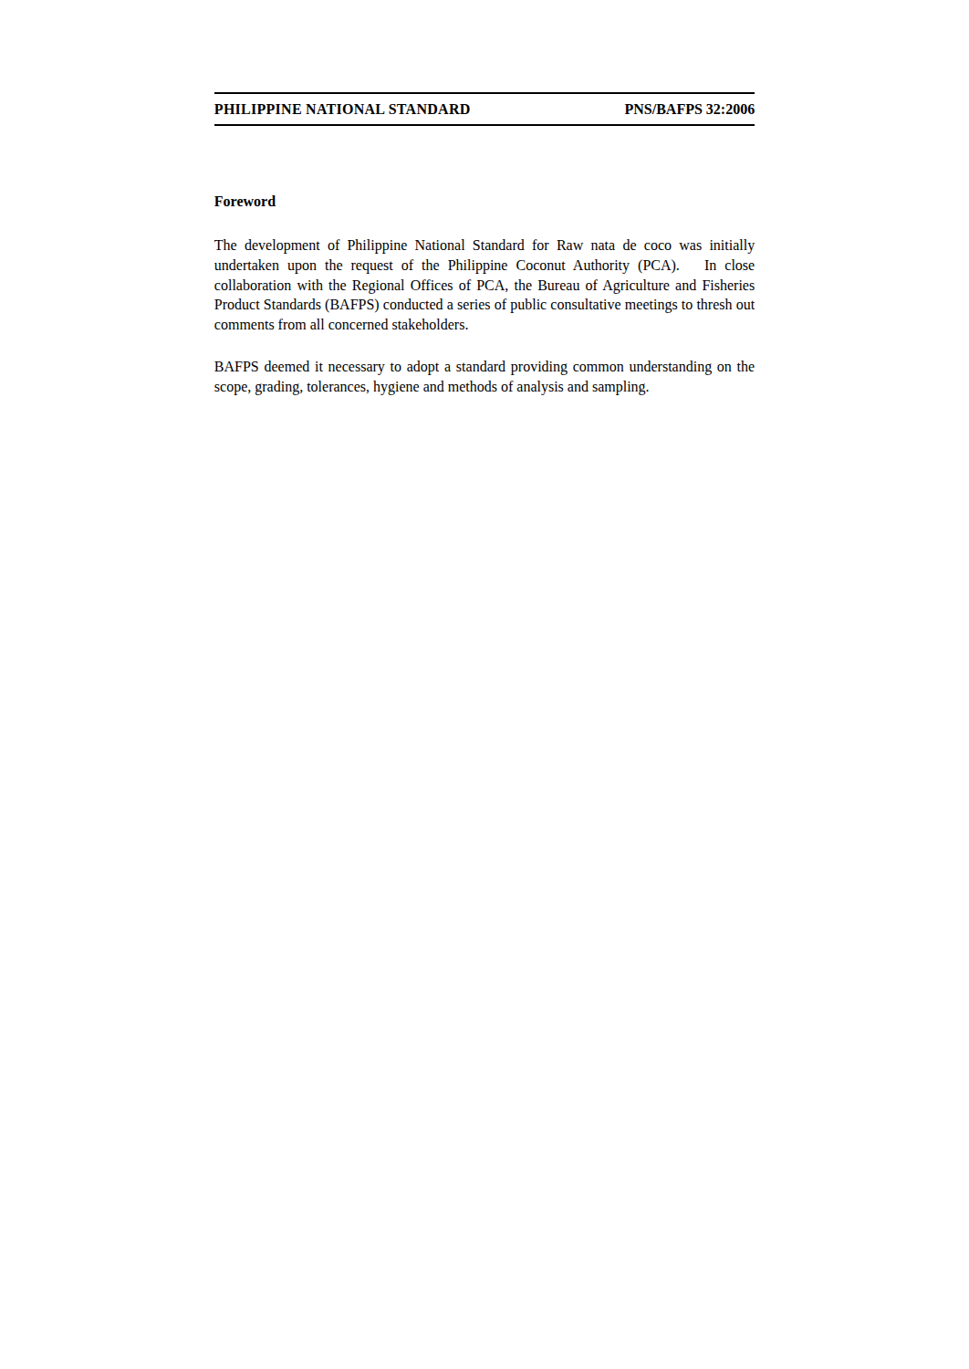PHILIPPINE NATIONAL STANDARD PNS/BAFPS 32:2006
Foreword
The development of Philippine National Standard for Raw nata de coco was initially undertaken upon the request of the Philippine Coconut Authority (PCA). In close collaboration with the Regional Offices of PCA, the Bureau of Agriculture and Fisheries Product Standards (BAFPS) conducted a series of public consultative meetings to thresh out comments from all concerned stakeholders.
BAFPS deemed it necessary to adopt a standard providing common understanding on the scope, grading, tolerances, hygiene and methods of analysis and sampling.